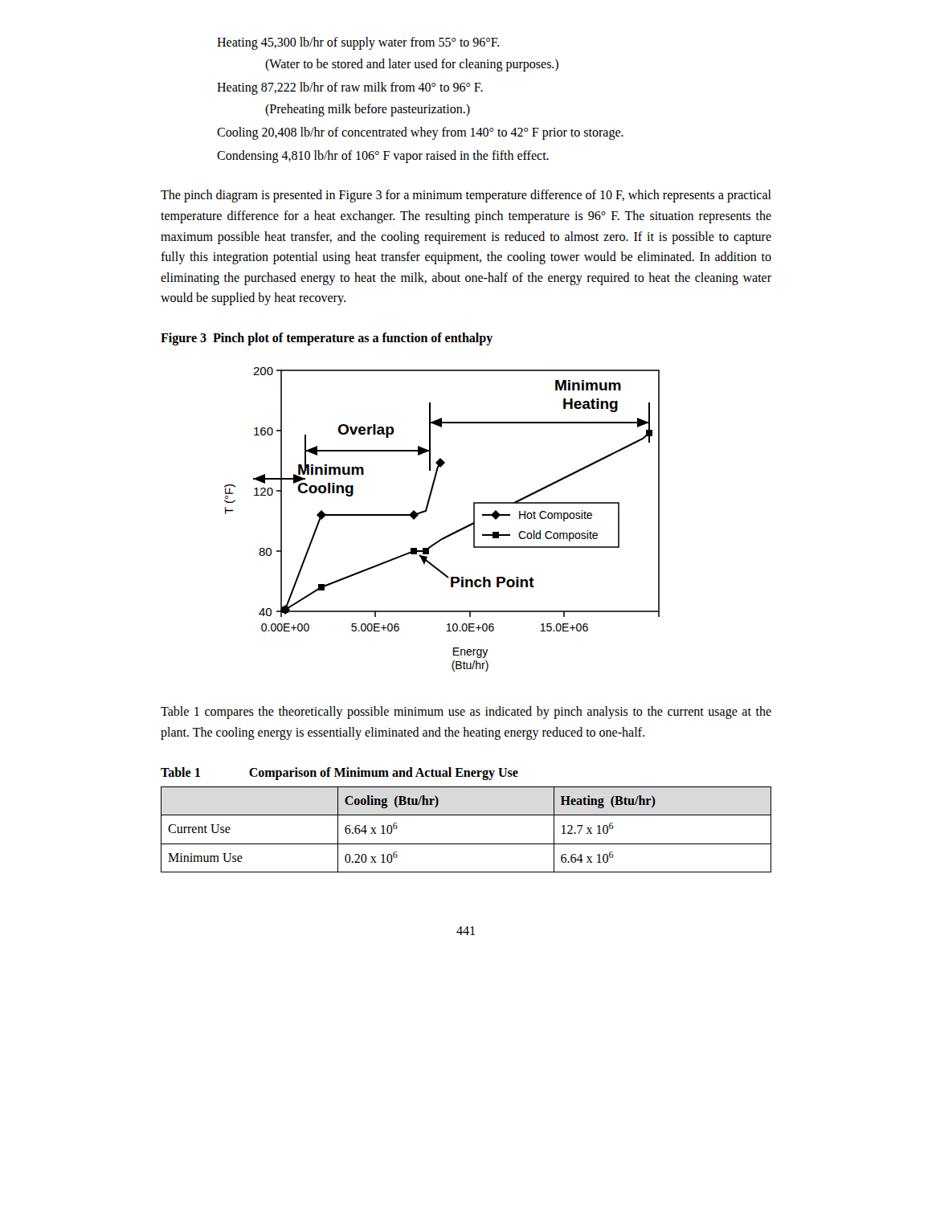Heating 45,300 lb/hr of supply water from 55° to 96°F. (Water to be stored and later used for cleaning purposes.)
Heating 87,222 lb/hr of raw milk from 40° to 96° F. (Preheating milk before pasteurization.)
Cooling 20,408 lb/hr of concentrated whey from 140° to 42° F prior to storage.
Condensing 4,810 lb/hr of 106° F vapor raised in the fifth effect.
The pinch diagram is presented in Figure 3 for a minimum temperature difference of 10 F, which represents a practical temperature difference for a heat exchanger. The resulting pinch temperature is 96° F. The situation represents the maximum possible heat transfer, and the cooling requirement is reduced to almost zero. If it is possible to capture fully this integration potential using heat transfer equipment, the cooling tower would be eliminated. In addition to eliminating the purchased energy to heat the milk, about one-half of the energy required to heat the cleaning water would be supplied by heat recovery.
Figure 3 Pinch plot of temperature as a function of enthalpy
200 160 120 80 40 T (°F) 0.00E+00 5.00E+06 10.0E+06 15.0E+06 Energy (Btu/hr) Minimum Heating Overlap Minimum Cooling Hot Composite Cold Composite Pinch Point
Table 1 compares the theoretically possible minimum use as indicated by pinch analysis to the current usage at the plant. The cooling energy is essentially eliminated and the heating energy reduced to one-half.
Table 1 Comparison of Minimum and Actual Energy Use
| | Cooling (Btu/hr) | Heating (Btu/hr) |
| --- | --- | --- |
| Current Use | 6.64 x 10 6 | 12.7 x 10 6 |
| Minimum Use | 0.20 x 10 6 | 6.64 x 10 6 |
441